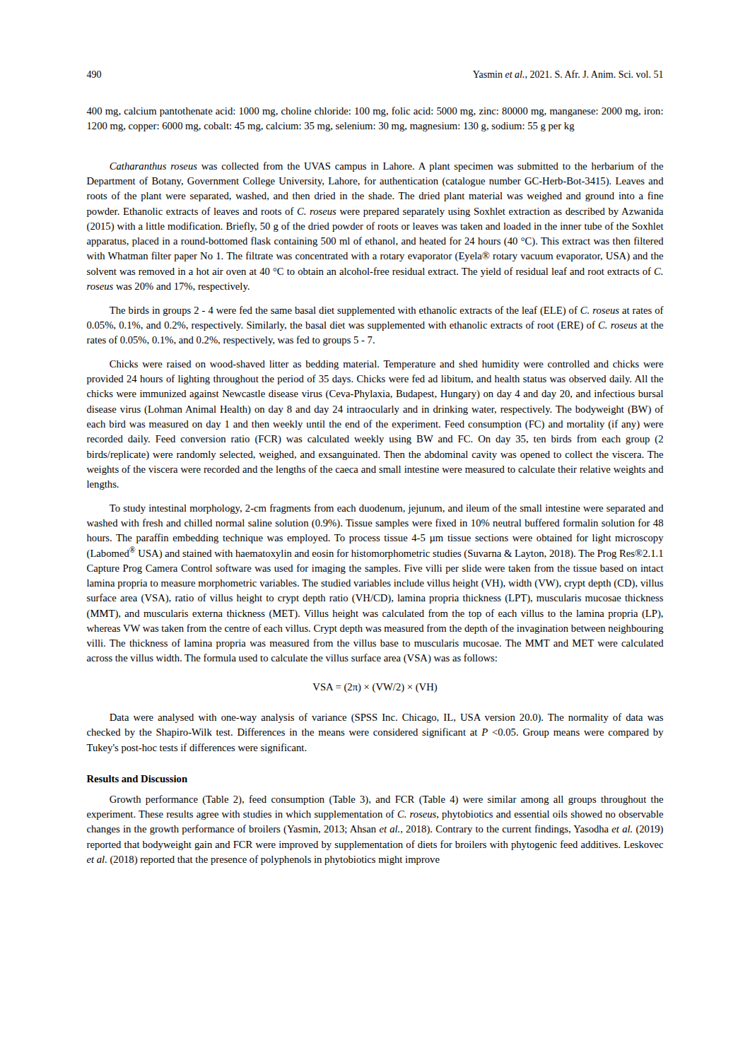490 Yasmin et al., 2021. S. Afr. J. Anim. Sci. vol. 51
400 mg, calcium pantothenate acid: 1000 mg, choline chloride: 100 mg, folic acid: 5000 mg, zinc: 80000 mg, manganese: 2000 mg, iron: 1200 mg, copper: 6000 mg, cobalt: 45 mg, calcium: 35 mg, selenium: 30 mg, magnesium: 130 g, sodium: 55 g per kg
Catharanthus roseus was collected from the UVAS campus in Lahore. A plant specimen was submitted to the herbarium of the Department of Botany, Government College University, Lahore, for authentication (catalogue number GC-Herb-Bot-3415). Leaves and roots of the plant were separated, washed, and then dried in the shade. The dried plant material was weighed and ground into a fine powder. Ethanolic extracts of leaves and roots of C. roseus were prepared separately using Soxhlet extraction as described by Azwanida (2015) with a little modification. Briefly, 50 g of the dried powder of roots or leaves was taken and loaded in the inner tube of the Soxhlet apparatus, placed in a round-bottomed flask containing 500 ml of ethanol, and heated for 24 hours (40 °C). This extract was then filtered with Whatman filter paper No 1. The filtrate was concentrated with a rotary evaporator (Eyela® rotary vacuum evaporator, USA) and the solvent was removed in a hot air oven at 40 °C to obtain an alcohol-free residual extract. The yield of residual leaf and root extracts of C. roseus was 20% and 17%, respectively.
The birds in groups 2 - 4 were fed the same basal diet supplemented with ethanolic extracts of the leaf (ELE) of C. roseus at rates of 0.05%, 0.1%, and 0.2%, respectively. Similarly, the basal diet was supplemented with ethanolic extracts of root (ERE) of C. roseus at the rates of 0.05%, 0.1%, and 0.2%, respectively, was fed to groups 5 - 7.
Chicks were raised on wood-shaved litter as bedding material. Temperature and shed humidity were controlled and chicks were provided 24 hours of lighting throughout the period of 35 days. Chicks were fed ad libitum, and health status was observed daily. All the chicks were immunized against Newcastle disease virus (Ceva-Phylaxia, Budapest, Hungary) on day 4 and day 20, and infectious bursal disease virus (Lohman Animal Health) on day 8 and day 24 intraocularly and in drinking water, respectively. The bodyweight (BW) of each bird was measured on day 1 and then weekly until the end of the experiment. Feed consumption (FC) and mortality (if any) were recorded daily. Feed conversion ratio (FCR) was calculated weekly using BW and FC. On day 35, ten birds from each group (2 birds/replicate) were randomly selected, weighed, and exsanguinated. Then the abdominal cavity was opened to collect the viscera. The weights of the viscera were recorded and the lengths of the caeca and small intestine were measured to calculate their relative weights and lengths.
To study intestinal morphology, 2-cm fragments from each duodenum, jejunum, and ileum of the small intestine were separated and washed with fresh and chilled normal saline solution (0.9%). Tissue samples were fixed in 10% neutral buffered formalin solution for 48 hours. The paraffin embedding technique was employed. To process tissue 4-5 µm tissue sections were obtained for light microscopy (Labomed® USA) and stained with haematoxylin and eosin for histomorphometric studies (Suvarna & Layton, 2018). The Prog Res®2.1.1 Capture Prog Camera Control software was used for imaging the samples. Five villi per slide were taken from the tissue based on intact lamina propria to measure morphometric variables. The studied variables include villus height (VH), width (VW), crypt depth (CD), villus surface area (VSA), ratio of villus height to crypt depth ratio (VH/CD), lamina propria thickness (LPT), muscularis mucosae thickness (MMT), and muscularis externa thickness (MET). Villus height was calculated from the top of each villus to the lamina propria (LP), whereas VW was taken from the centre of each villus. Crypt depth was measured from the depth of the invagination between neighbouring villi. The thickness of lamina propria was measured from the villus base to muscularis mucosae. The MMT and MET were calculated across the villus width. The formula used to calculate the villus surface area (VSA) was as follows:
VSA = (2π) × (VW/2) × (VH)
Data were analysed with one-way analysis of variance (SPSS Inc. Chicago, IL, USA version 20.0). The normality of data was checked by the Shapiro-Wilk test. Differences in the means were considered significant at P <0.05. Group means were compared by Tukey's post-hoc tests if differences were significant.
Results and Discussion
Growth performance (Table 2), feed consumption (Table 3), and FCR (Table 4) were similar among all groups throughout the experiment. These results agree with studies in which supplementation of C. roseus, phytobiotics and essential oils showed no observable changes in the growth performance of broilers (Yasmin, 2013; Ahsan et al., 2018). Contrary to the current findings, Yasodha et al. (2019) reported that bodyweight gain and FCR were improved by supplementation of diets for broilers with phytogenic feed additives. Leskovec et al. (2018) reported that the presence of polyphenols in phytobiotics might improve